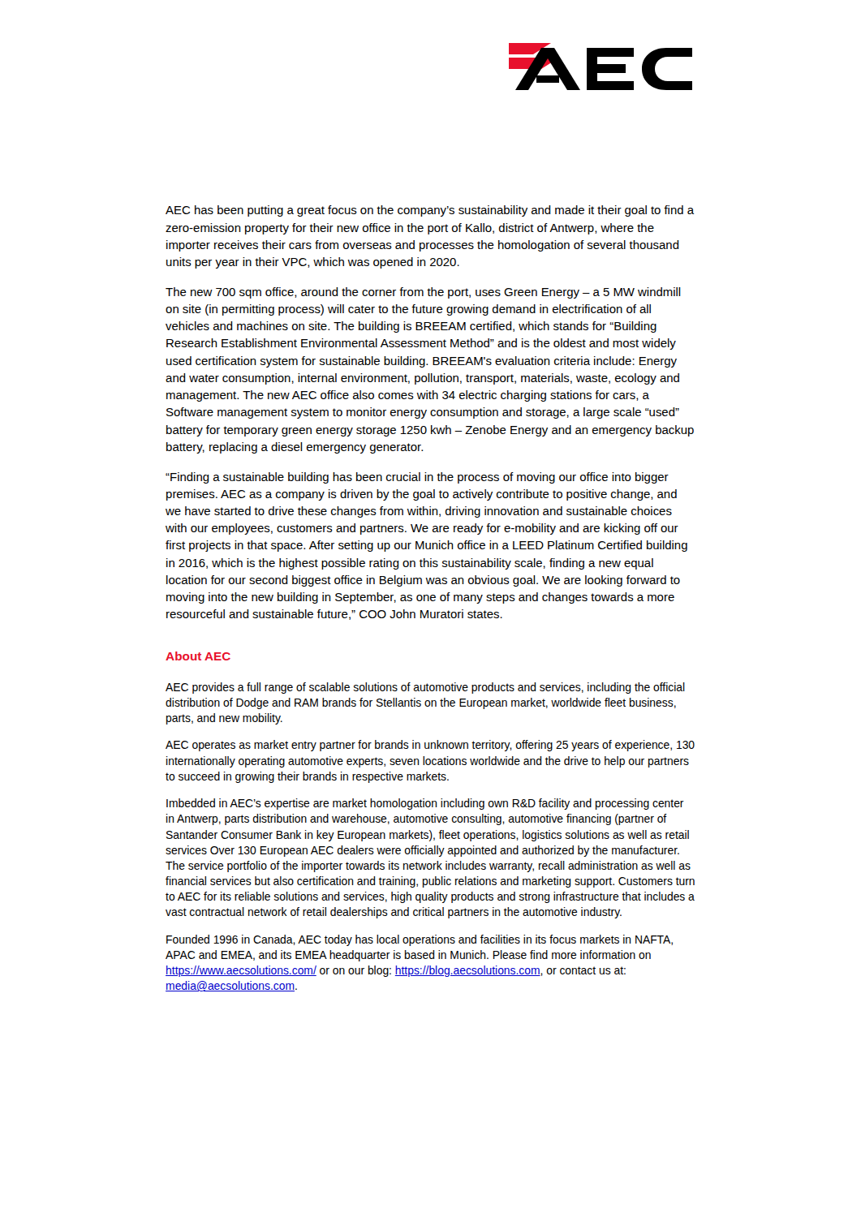AEC has been putting a great focus on the company’s sustainability and made it their goal to find a zero-emission property for their new office in the port of Kallo, district of Antwerp, where the importer receives their cars from overseas and processes the homologation of several thousand units per year in their VPC, which was opened in 2020.
The new 700 sqm office, around the corner from the port, uses Green Energy – a 5 MW windmill on site (in permitting process) will cater to the future growing demand in electrification of all vehicles and machines on site. The building is BREEAM certified, which stands for “Building Research Establishment Environmental Assessment Method” and is the oldest and most widely used certification system for sustainable building. BREEAM's evaluation criteria include: Energy and water consumption, internal environment, pollution, transport, materials, waste, ecology and management. The new AEC office also comes with 34 electric charging stations for cars, a Software management system to monitor energy consumption and storage, a large scale “used” battery for temporary green energy storage 1250 kwh – Zenobe Energy and an emergency backup battery, replacing a diesel emergency generator.
“Finding a sustainable building has been crucial in the process of moving our office into bigger premises. AEC as a company is driven by the goal to actively contribute to positive change, and we have started to drive these changes from within, driving innovation and sustainable choices with our employees, customers and partners. We are ready for e-mobility and are kicking off our first projects in that space. After setting up our Munich office in a LEED Platinum Certified building in 2016, which is the highest possible rating on this sustainability scale, finding a new equal location for our second biggest office in Belgium was an obvious goal. We are looking forward to moving into the new building in September, as one of many steps and changes towards a more resourceful and sustainable future,” COO John Muratori states.
About AEC
AEC provides a full range of scalable solutions of automotive products and services, including the official distribution of Dodge and RAM brands for Stellantis on the European market, worldwide fleet business, parts, and new mobility.
AEC operates as market entry partner for brands in unknown territory, offering 25 years of experience, 130 internationally operating automotive experts, seven locations worldwide and the drive to help our partners to succeed in growing their brands in respective markets.
Imbedded in AEC’s expertise are market homologation including own R&D facility and processing center in Antwerp, parts distribution and warehouse, automotive consulting, automotive financing (partner of Santander Consumer Bank in key European markets), fleet operations, logistics solutions as well as retail services Over 130 European AEC dealers were officially appointed and authorized by the manufacturer. The service portfolio of the importer towards its network includes warranty, recall administration as well as financial services but also certification and training, public relations and marketing support. Customers turn to AEC for its reliable solutions and services, high quality products and strong infrastructure that includes a vast contractual network of retail dealerships and critical partners in the automotive industry.
Founded 1996 in Canada, AEC today has local operations and facilities in its focus markets in NAFTA, APAC and EMEA, and its EMEA headquarter is based in Munich. Please find more information on https://www.aecsolutions.com/ or on our blog: https://blog.aecsolutions.com, or contact us at: media@aecsolutions.com.